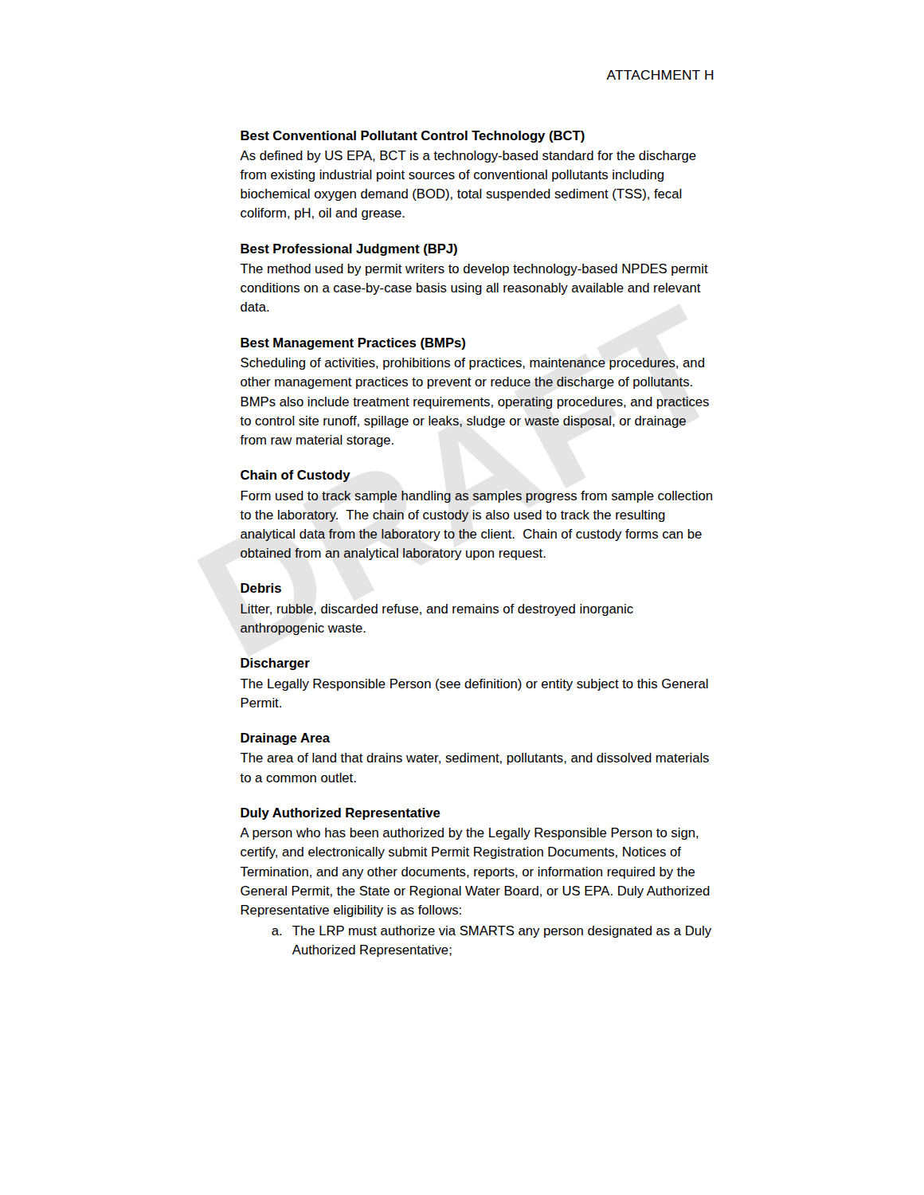DRAFT
ATTACHMENT H
Best Conventional Pollutant Control Technology (BCT)
As defined by US EPA, BCT is a technology-based standard for the discharge from existing industrial point sources of conventional pollutants including biochemical oxygen demand (BOD), total suspended sediment (TSS), fecal coliform, pH, oil and grease.
Best Professional Judgment (BPJ)
The method used by permit writers to develop technology-based NPDES permit conditions on a case-by-case basis using all reasonably available and relevant data.
Best Management Practices (BMPs)
Scheduling of activities, prohibitions of practices, maintenance procedures, and other management practices to prevent or reduce the discharge of pollutants. BMPs also include treatment requirements, operating procedures, and practices to control site runoff, spillage or leaks, sludge or waste disposal, or drainage from raw material storage.
Chain of Custody
Form used to track sample handling as samples progress from sample collection to the laboratory. The chain of custody is also used to track the resulting analytical data from the laboratory to the client. Chain of custody forms can be obtained from an analytical laboratory upon request.
Debris
Litter, rubble, discarded refuse, and remains of destroyed inorganic anthropogenic waste.
Discharger
The Legally Responsible Person (see definition) or entity subject to this General Permit.
Drainage Area
The area of land that drains water, sediment, pollutants, and dissolved materials to a common outlet.
Duly Authorized Representative
A person who has been authorized by the Legally Responsible Person to sign, certify, and electronically submit Permit Registration Documents, Notices of Termination, and any other documents, reports, or information required by the General Permit, the State or Regional Water Board, or US EPA. Duly Authorized Representative eligibility is as follows:
The LRP must authorize via SMARTS any person designated as a Duly Authorized Representative;